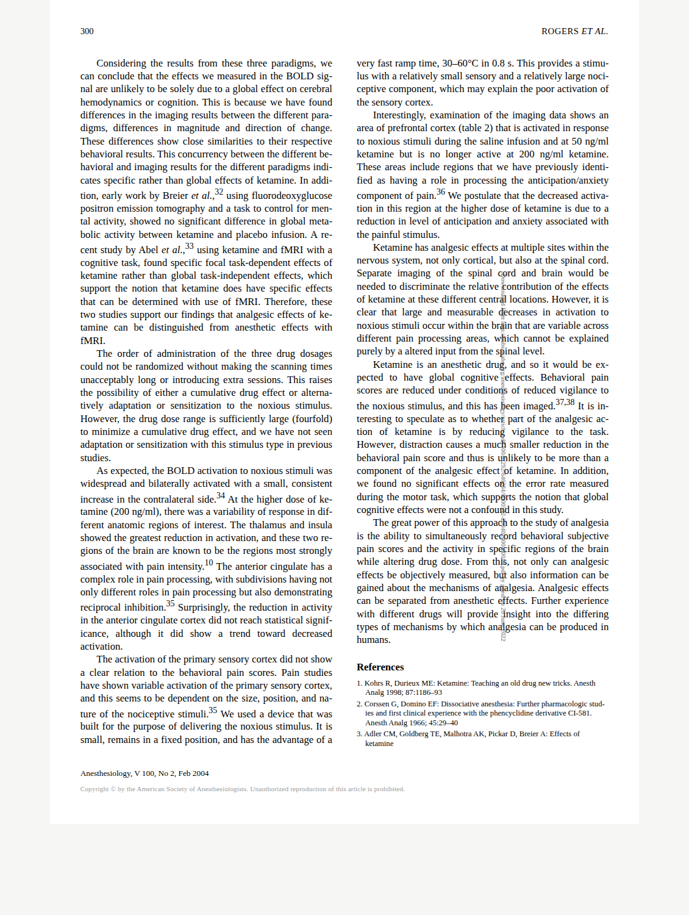Downloaded from http://pubs.asahq.org/anesthesiology/article-pdf/100/2/292/646204/0000542-200402000-00018.pdf by guest on 26 June 2022
300 ROGERS ET AL.
Considering the results from these three paradigms, we can conclude that the effects we measured in the BOLD signal are unlikely to be solely due to a global effect on cerebral hemodynamics or cognition. This is because we have found differences in the imaging results between the different paradigms, differences in magnitude and direction of change. These differences show close similarities to their respective behavioral results. This concurrency between the different behavioral and imaging results for the different paradigms indicates specific rather than global effects of ketamine. In addition, early work by Breier et al.,32 using fluorodeoxyglucose positron emission tomography and a task to control for mental activity, showed no significant difference in global metabolic activity between ketamine and placebo infusion. A recent study by Abel et al.,33 using ketamine and fMRI with a cognitive task, found specific focal task-dependent effects of ketamine rather than global task-independent effects, which support the notion that ketamine does have specific effects that can be determined with use of fMRI. Therefore, these two studies support our findings that analgesic effects of ketamine can be distinguished from anesthetic effects with fMRI.
The order of administration of the three drug dosages could not be randomized without making the scanning times unacceptably long or introducing extra sessions. This raises the possibility of either a cumulative drug effect or alternatively adaptation or sensitization to the noxious stimulus. However, the drug dose range is sufficiently large (fourfold) to minimize a cumulative drug effect, and we have not seen adaptation or sensitization with this stimulus type in previous studies.
As expected, the BOLD activation to noxious stimuli was widespread and bilaterally activated with a small, consistent increase in the contralateral side.34 At the higher dose of ketamine (200 ng/ml), there was a variability of response in different anatomic regions of interest. The thalamus and insula showed the greatest reduction in activation, and these two regions of the brain are known to be the regions most strongly associated with pain intensity.10 The anterior cingulate has a complex role in pain processing, with subdivisions having not only different roles in pain processing but also demonstrating reciprocal inhibition.35 Surprisingly, the reduction in activity in the anterior cingulate cortex did not reach statistical significance, although it did show a trend toward decreased activation.
The activation of the primary sensory cortex did not show a clear relation to the behavioral pain scores. Pain studies have shown variable activation of the primary sensory cortex, and this seems to be dependent on the size, position, and nature of the nociceptive stimuli.35 We used a device that was built for the purpose of delivering the noxious stimulus. It is small, remains in a fixed position, and has the advantage of a very fast ramp time, 30–60°C in 0.8 s. This provides a stimulus with a relatively small sensory and a relatively large nociceptive component, which may explain the poor activation of the sensory cortex.
Interestingly, examination of the imaging data shows an area of prefrontal cortex (table 2) that is activated in response to noxious stimuli during the saline infusion and at 50 ng/ml ketamine but is no longer active at 200 ng/ml ketamine. These areas include regions that we have previously identified as having a role in processing the anticipation/anxiety component of pain.36 We postulate that the decreased activation in this region at the higher dose of ketamine is due to a reduction in level of anticipation and anxiety associated with the painful stimulus.
Ketamine has analgesic effects at multiple sites within the nervous system, not only cortical, but also at the spinal cord. Separate imaging of the spinal cord and brain would be needed to discriminate the relative contribution of the effects of ketamine at these different central locations. However, it is clear that large and measurable decreases in activation to noxious stimuli occur within the brain that are variable across different pain processing areas, which cannot be explained purely by a altered input from the spinal level.
Ketamine is an anesthetic drug, and so it would be expected to have global cognitive effects. Behavioral pain scores are reduced under conditions of reduced vigilance to the noxious stimulus, and this has been imaged.37,38 It is interesting to speculate as to whether part of the analgesic action of ketamine is by reducing vigilance to the task. However, distraction causes a much smaller reduction in the behavioral pain score and thus is unlikely to be more than a component of the analgesic effect of ketamine. In addition, we found no significant effects on the error rate measured during the motor task, which supports the notion that global cognitive effects were not a confound in this study.
The great power of this approach to the study of analgesia is the ability to simultaneously record behavioral subjective pain scores and the activity in specific regions of the brain while altering drug dose. From this, not only can analgesic effects be objectively measured, but also information can be gained about the mechanisms of analgesia. Analgesic effects can be separated from anesthetic effects. Further experience with different drugs will provide insight into the differing types of mechanisms by which analgesia can be produced in humans.
References
1. Kohrs R, Durieux ME: Ketamine: Teaching an old drug new tricks. Anesth Analg 1998; 87:1186–93
2. Corssen G, Domino EF: Dissociative anesthesia: Further pharmacologic studies and first clinical experience with the phencyclidine derivative CI-581. Anesth Analg 1966; 45:29–40
3. Adler CM, Goldberg TE, Malhotra AK, Pickar D, Breier A: Effects of ketamine
Anesthesiology, V 100, No 2, Feb 2004
Copyright © by the American Society of Anesthesiologists. Unauthorized reproduction of this article is prohibited.